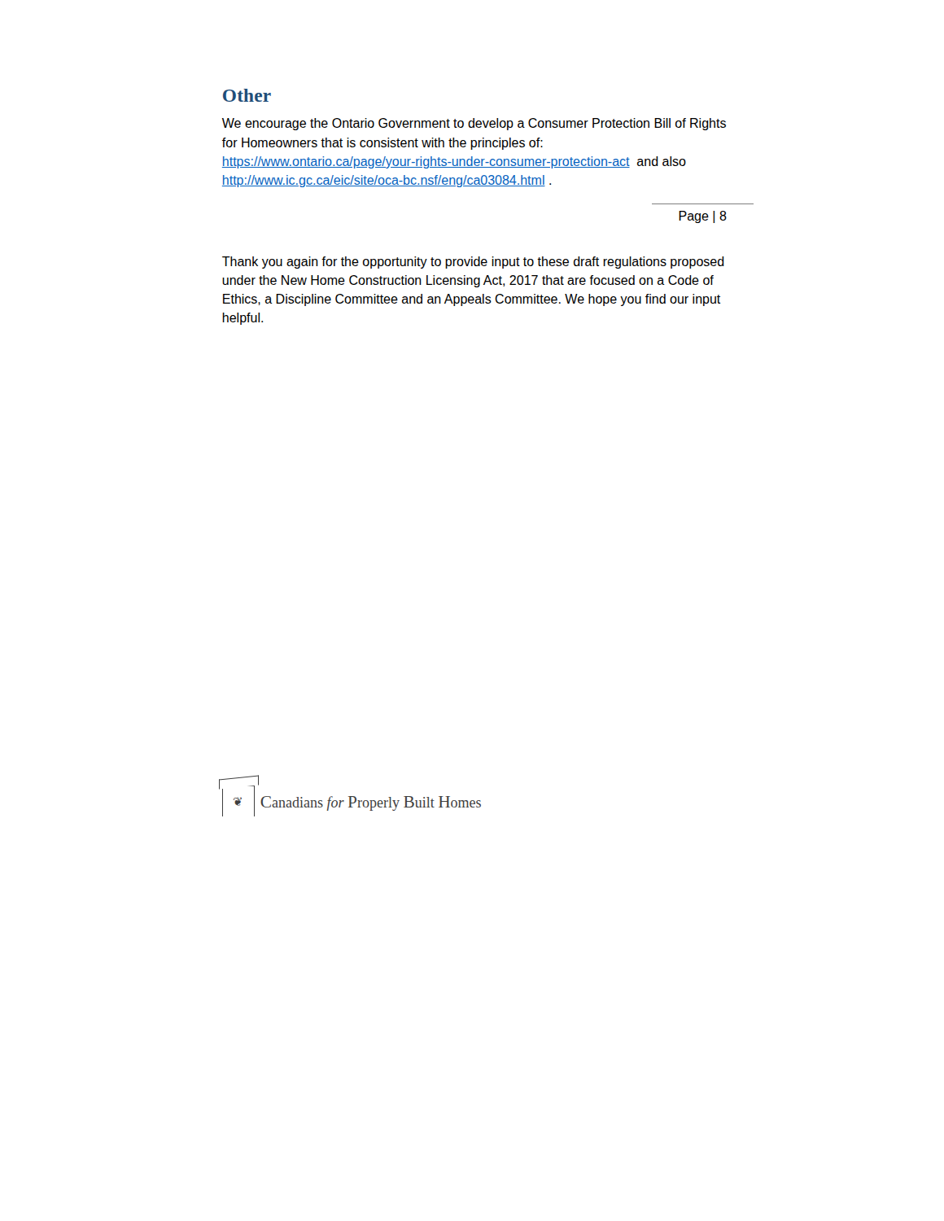Other
We encourage the Ontario Government to develop a Consumer Protection Bill of Rights for Homeowners that is consistent with the principles of: https://www.ontario.ca/page/your-rights-under-consumer-protection-act and also http://www.ic.gc.ca/eic/site/oca-bc.nsf/eng/ca03084.html .
Page | 8
Thank you again for the opportunity to provide input to these draft regulations proposed under the New Home Construction Licensing Act, 2017 that are focused on a Code of Ethics, a Discipline Committee and an Appeals Committee. We hope you find our input helpful.
Canadians for Properly Built Homes